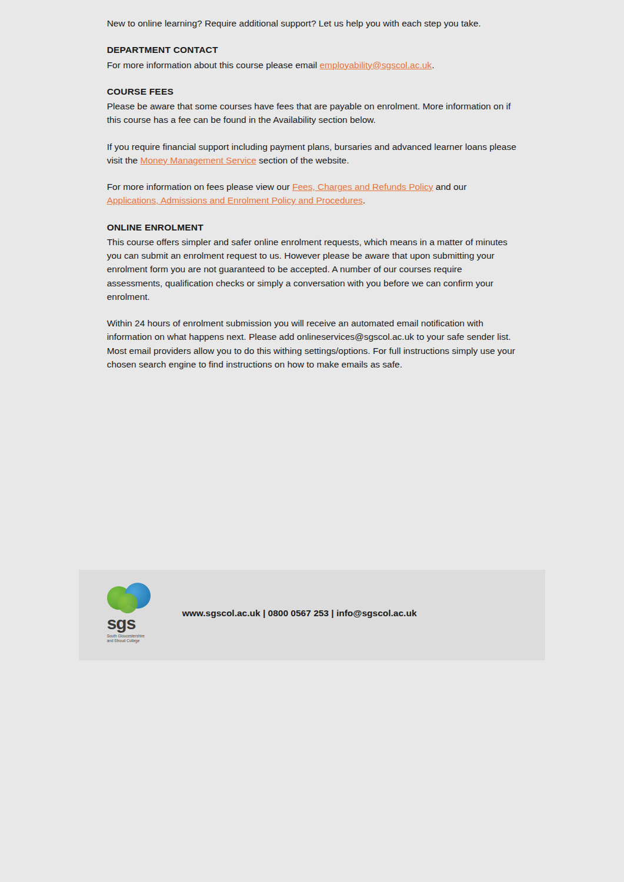New to online learning? Require additional support? Let us help you with each step you take.
DEPARTMENT CONTACT
For more information about this course please email employability@sgscol.ac.uk.
COURSE FEES
Please be aware that some courses have fees that are payable on enrolment. More information on if this course has a fee can be found in the Availability section below.
If you require financial support including payment plans, bursaries and advanced learner loans please visit the Money Management Service section of the website.
For more information on fees please view our Fees, Charges and Refunds Policy and our Applications, Admissions and Enrolment Policy and Procedures.
ONLINE ENROLMENT
This course offers simpler and safer online enrolment requests, which means in a matter of minutes you can submit an enrolment request to us. However please be aware that upon submitting your enrolment form you are not guaranteed to be accepted. A number of our courses require assessments, qualification checks or simply a conversation with you before we can confirm your enrolment.
Within 24 hours of enrolment submission you will receive an automated email notification with information on what happens next. Please add onlineservices@sgscol.ac.uk to your safe sender list. Most email providers allow you to do this withing settings/options. For full instructions simply use your chosen search engine to find instructions on how to make emails as safe.
sgs
South Gloucestershire
and Stroud College
www.sgscol.ac.uk | 0800 0567 253 | info@sgscol.ac.uk